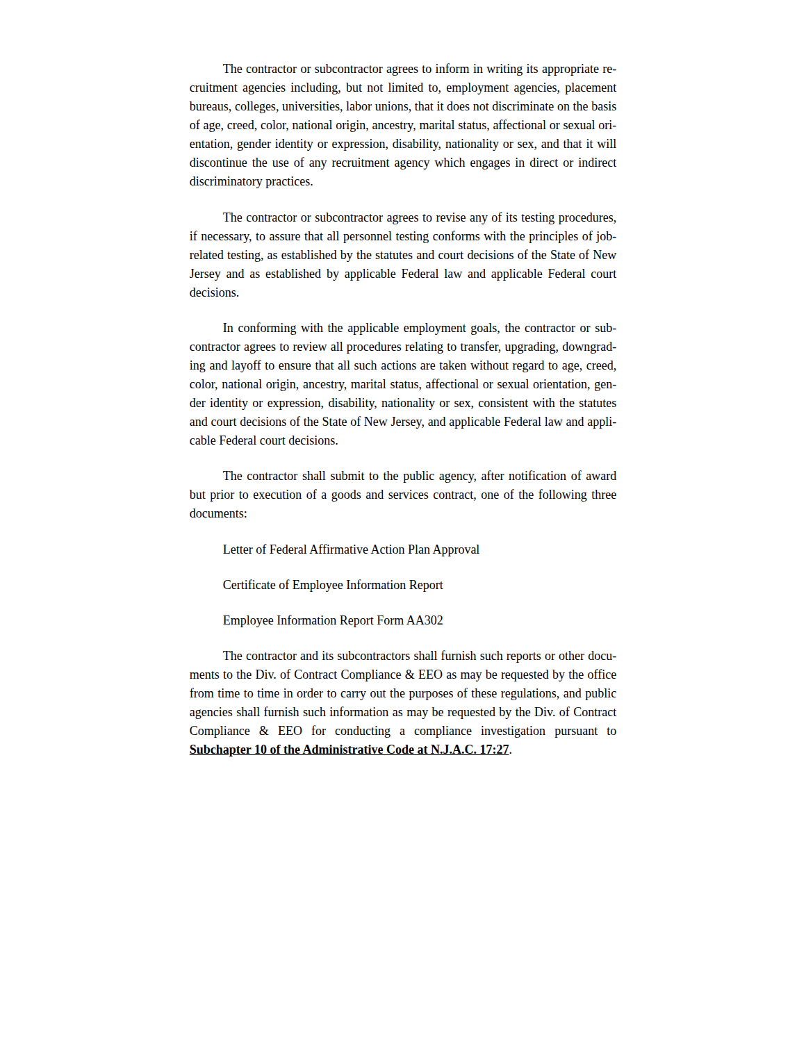The contractor or subcontractor agrees to inform in writing its appropriate recruitment agencies including, but not limited to, employment agencies, placement bureaus, colleges, universities, labor unions, that it does not discriminate on the basis of age, creed, color, national origin, ancestry, marital status, affectional or sexual orientation, gender identity or expression, disability, nationality or sex, and that it will discontinue the use of any recruitment agency which engages in direct or indirect discriminatory practices.
The contractor or subcontractor agrees to revise any of its testing procedures, if necessary, to assure that all personnel testing conforms with the principles of job-related testing, as established by the statutes and court decisions of the State of New Jersey and as established by applicable Federal law and applicable Federal court decisions.
In conforming with the applicable employment goals, the contractor or subcontractor agrees to review all procedures relating to transfer, upgrading, downgrading and layoff to ensure that all such actions are taken without regard to age, creed, color, national origin, ancestry, marital status, affectional or sexual orientation, gender identity or expression, disability, nationality or sex, consistent with the statutes and court decisions of the State of New Jersey, and applicable Federal law and applicable Federal court decisions.
The contractor shall submit to the public agency, after notification of award but prior to execution of a goods and services contract, one of the following three documents:
Letter of Federal Affirmative Action Plan Approval
Certificate of Employee Information Report
Employee Information Report Form AA302
The contractor and its subcontractors shall furnish such reports or other documents to the Div. of Contract Compliance & EEO as may be requested by the office from time to time in order to carry out the purposes of these regulations, and public agencies shall furnish such information as may be requested by the Div. of Contract Compliance & EEO for conducting a compliance investigation pursuant to Subchapter 10 of the Administrative Code at N.J.A.C. 17:27.